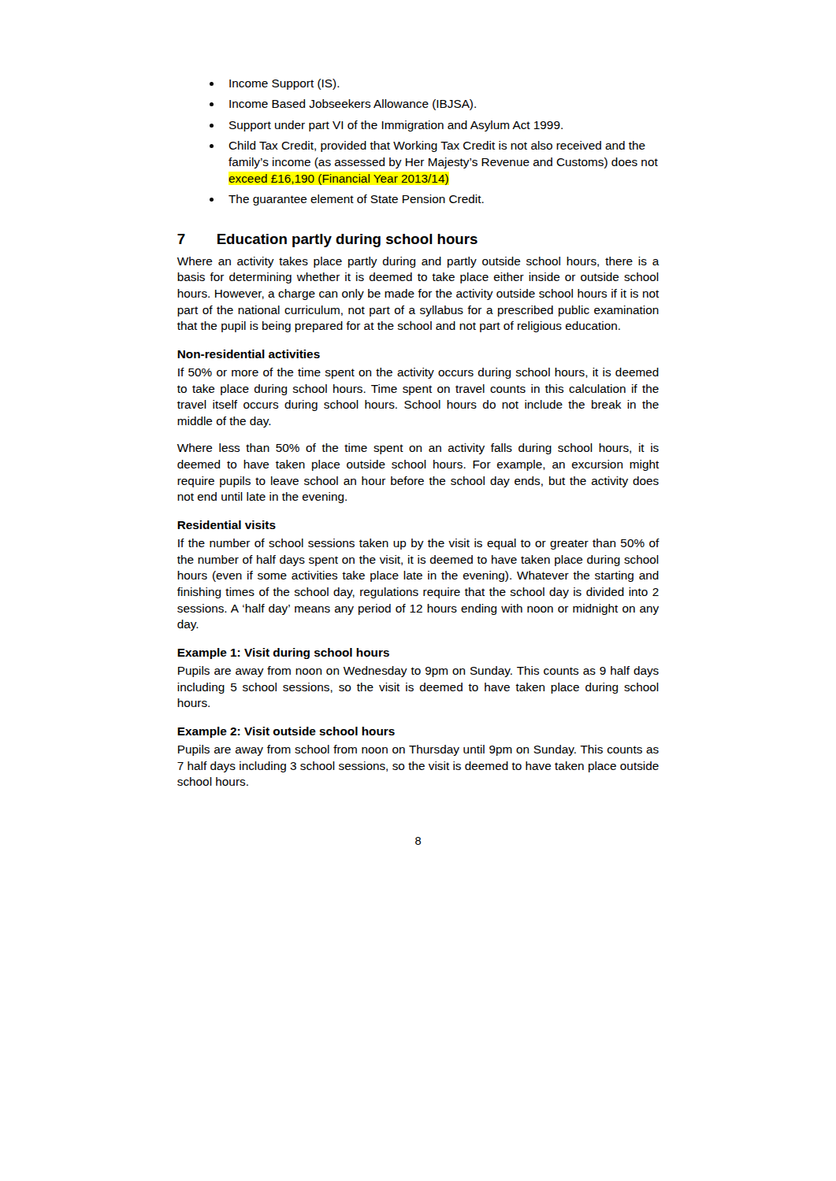Income Support (IS).
Income Based Jobseekers Allowance (IBJSA).
Support under part VI of the Immigration and Asylum Act 1999.
Child Tax Credit, provided that Working Tax Credit is not also received and the family’s income (as assessed by Her Majesty’s Revenue and Customs) does not exceed £16,190 (Financial Year 2013/14)
The guarantee element of State Pension Credit.
7 Education partly during school hours
Where an activity takes place partly during and partly outside school hours, there is a basis for determining whether it is deemed to take place either inside or outside school hours. However, a charge can only be made for the activity outside school hours if it is not part of the national curriculum, not part of a syllabus for a prescribed public examination that the pupil is being prepared for at the school and not part of religious education.
Non-residential activities
If 50% or more of the time spent on the activity occurs during school hours, it is deemed to take place during school hours. Time spent on travel counts in this calculation if the travel itself occurs during school hours. School hours do not include the break in the middle of the day.
Where less than 50% of the time spent on an activity falls during school hours, it is deemed to have taken place outside school hours. For example, an excursion might require pupils to leave school an hour before the school day ends, but the activity does not end until late in the evening.
Residential visits
If the number of school sessions taken up by the visit is equal to or greater than 50% of the number of half days spent on the visit, it is deemed to have taken place during school hours (even if some activities take place late in the evening). Whatever the starting and finishing times of the school day, regulations require that the school day is divided into 2 sessions. A ‘half day’ means any period of 12 hours ending with noon or midnight on any day.
Example 1: Visit during school hours
Pupils are away from noon on Wednesday to 9pm on Sunday. This counts as 9 half days including 5 school sessions, so the visit is deemed to have taken place during school hours.
Example 2: Visit outside school hours
Pupils are away from school from noon on Thursday until 9pm on Sunday. This counts as 7 half days including 3 school sessions, so the visit is deemed to have taken place outside school hours.
8